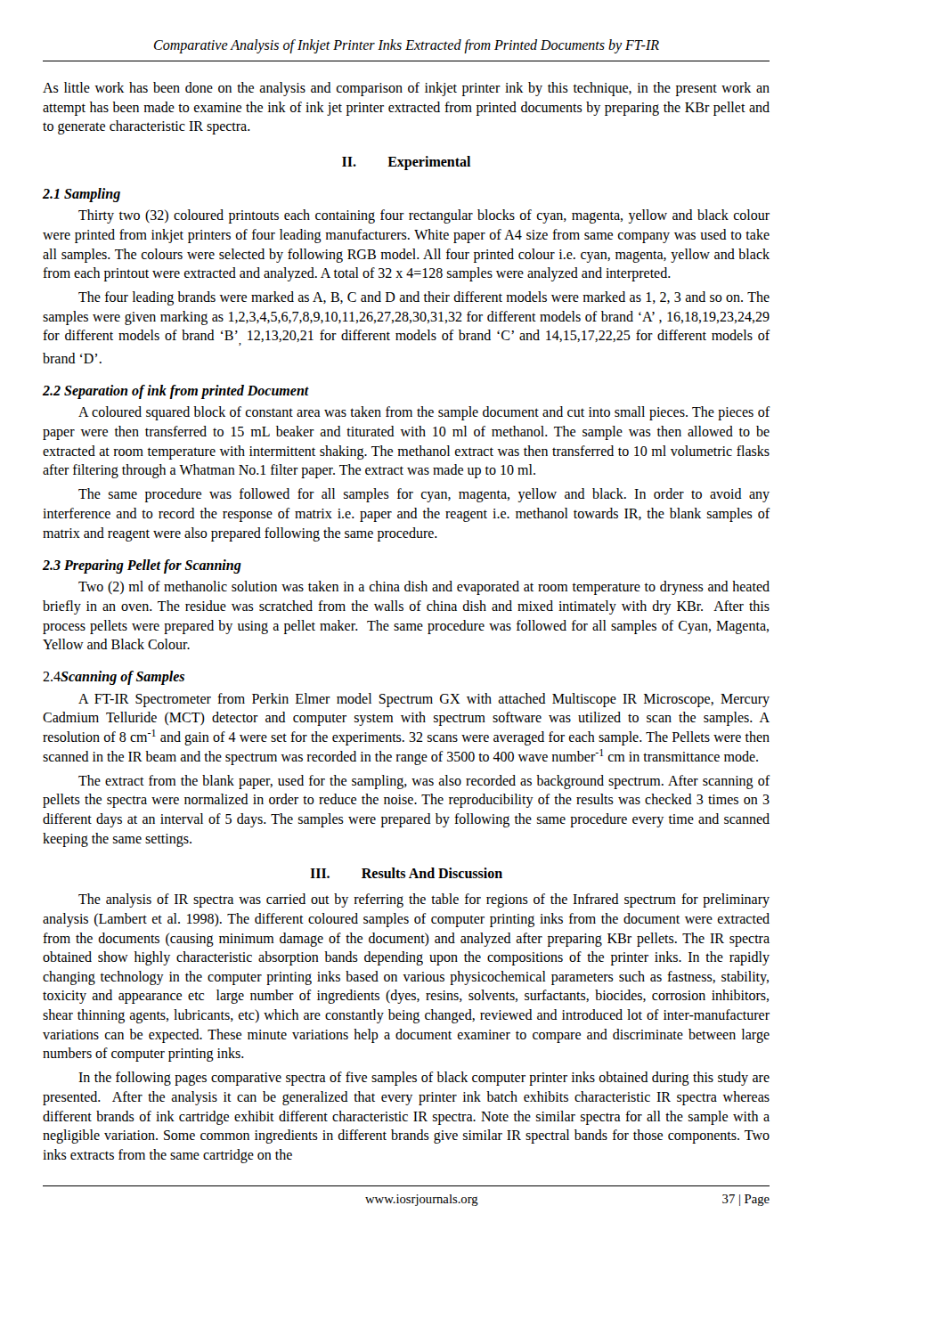Comparative Analysis of Inkjet Printer Inks Extracted from Printed Documents by FT-IR
As little work has been done on the analysis and comparison of inkjet printer ink by this technique, in the present work an attempt has been made to examine the ink of ink jet printer extracted from printed documents by preparing the KBr pellet and to generate characteristic IR spectra.
II. Experimental
2.1 Sampling
Thirty two (32) coloured printouts each containing four rectangular blocks of cyan, magenta, yellow and black colour were printed from inkjet printers of four leading manufacturers. White paper of A4 size from same company was used to take all samples. The colours were selected by following RGB model. All four printed colour i.e. cyan, magenta, yellow and black from each printout were extracted and analyzed. A total of 32 x 4=128 samples were analyzed and interpreted.
The four leading brands were marked as A, B, C and D and their different models were marked as 1, 2, 3 and so on. The samples were given marking as 1,2,3,4,5,6,7,8,9,10,11,26,27,28,30,31,32 for different models of brand ‘A’ , 16,18,19,23,24,29 for different models of brand ‘B’, 12,13,20,21 for different models of brand ‘C’ and 14,15,17,22,25 for different models of brand ‘D’.
2.2 Separation of ink from printed Document
A coloured squared block of constant area was taken from the sample document and cut into small pieces. The pieces of paper were then transferred to 15 mL beaker and titurated with 10 ml of methanol. The sample was then allowed to be extracted at room temperature with intermittent shaking. The methanol extract was then transferred to 10 ml volumetric flasks after filtering through a Whatman No.1 filter paper. The extract was made up to 10 ml.
The same procedure was followed for all samples for cyan, magenta, yellow and black. In order to avoid any interference and to record the response of matrix i.e. paper and the reagent i.e. methanol towards IR, the blank samples of matrix and reagent were also prepared following the same procedure.
2.3 Preparing Pellet for Scanning
Two (2) ml of methanolic solution was taken in a china dish and evaporated at room temperature to dryness and heated briefly in an oven. The residue was scratched from the walls of china dish and mixed intimately with dry KBr. After this process pellets were prepared by using a pellet maker. The same procedure was followed for all samples of Cyan, Magenta, Yellow and Black Colour.
2.4Scanning of Samples
A FT-IR Spectrometer from Perkin Elmer model Spectrum GX with attached Multiscope IR Microscope, Mercury Cadmium Telluride (MCT) detector and computer system with spectrum software was utilized to scan the samples. A resolution of 8 cm-1 and gain of 4 were set for the experiments. 32 scans were averaged for each sample. The Pellets were then scanned in the IR beam and the spectrum was recorded in the range of 3500 to 400 wave number-1 cm in transmittance mode.
The extract from the blank paper, used for the sampling, was also recorded as background spectrum. After scanning of pellets the spectra were normalized in order to reduce the noise. The reproducibility of the results was checked 3 times on 3 different days at an interval of 5 days. The samples were prepared by following the same procedure every time and scanned keeping the same settings.
III. Results And Discussion
The analysis of IR spectra was carried out by referring the table for regions of the Infrared spectrum for preliminary analysis (Lambert et al. 1998). The different coloured samples of computer printing inks from the document were extracted from the documents (causing minimum damage of the document) and analyzed after preparing KBr pellets. The IR spectra obtained show highly characteristic absorption bands depending upon the compositions of the printer inks. In the rapidly changing technology in the computer printing inks based on various physicochemical parameters such as fastness, stability, toxicity and appearance etc large number of ingredients (dyes, resins, solvents, surfactants, biocides, corrosion inhibitors, shear thinning agents, lubricants, etc) which are constantly being changed, reviewed and introduced lot of inter-manufacturer variations can be expected. These minute variations help a document examiner to compare and discriminate between large numbers of computer printing inks.
In the following pages comparative spectra of five samples of black computer printer inks obtained during this study are presented. After the analysis it can be generalized that every printer ink batch exhibits characteristic IR spectra whereas different brands of ink cartridge exhibit different characteristic IR spectra. Note the similar spectra for all the sample with a negligible variation. Some common ingredients in different brands give similar IR spectral bands for those components. Two inks extracts from the same cartridge on the
www.iosrjournals.org 37 | Page